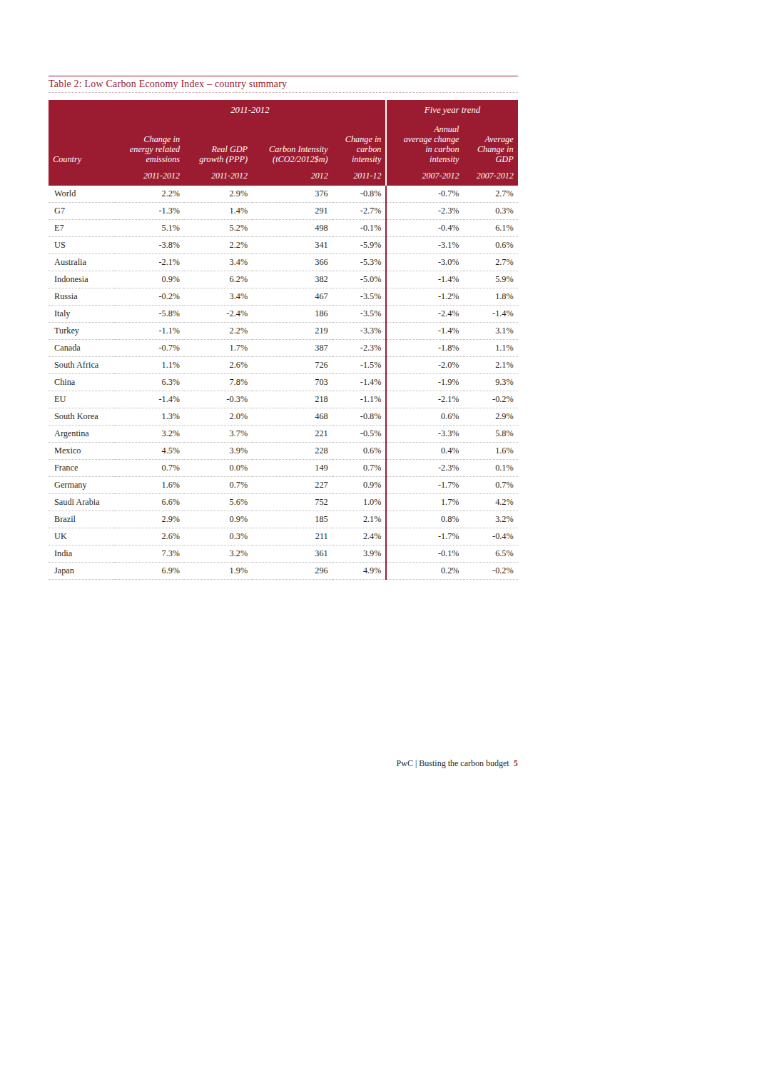Table 2: Low Carbon Economy Index – country summary
| | 2011-2012 | Five year trend |
| --- | --- | --- |
| Country | Change in energy related emissions | Real GDP growth (PPP) | Carbon Intensity (tCO2/2012$m) | Change in carbon intensity | Annual average change in carbon intensity | Average Change in GDP |
| | 2011-2012 | 2011-2012 | 2012 | 2011-12 | 2007-2012 | 2007-2012 |
| World | 2.2% | 2.9% | 376 | -0.8% | -0.7% | 2.7% |
| G7 | -1.3% | 1.4% | 291 | -2.7% | -2.3% | 0.3% |
| E7 | 5.1% | 5.2% | 498 | -0.1% | -0.4% | 6.1% |
| US | -3.8% | 2.2% | 341 | -5.9% | -3.1% | 0.6% |
| Australia | -2.1% | 3.4% | 366 | -5.3% | -3.0% | 2.7% |
| Indonesia | 0.9% | 6.2% | 382 | -5.0% | -1.4% | 5.9% |
| Russia | -0.2% | 3.4% | 467 | -3.5% | -1.2% | 1.8% |
| Italy | -5.8% | -2.4% | 186 | -3.5% | -2.4% | -1.4% |
| Turkey | -1.1% | 2.2% | 219 | -3.3% | -1.4% | 3.1% |
| Canada | -0.7% | 1.7% | 387 | -2.3% | -1.8% | 1.1% |
| South Africa | 1.1% | 2.6% | 726 | -1.5% | -2.0% | 2.1% |
| China | 6.3% | 7.8% | 703 | -1.4% | -1.9% | 9.3% |
| EU | -1.4% | -0.3% | 218 | -1.1% | -2.1% | -0.2% |
| South Korea | 1.3% | 2.0% | 468 | -0.8% | 0.6% | 2.9% |
| Argentina | 3.2% | 3.7% | 221 | -0.5% | -3.3% | 5.8% |
| Mexico | 4.5% | 3.9% | 228 | 0.6% | 0.4% | 1.6% |
| France | 0.7% | 0.0% | 149 | 0.7% | -2.3% | 0.1% |
| Germany | 1.6% | 0.7% | 227 | 0.9% | -1.7% | 0.7% |
| Saudi Arabia | 6.6% | 5.6% | 752 | 1.0% | 1.7% | 4.2% |
| Brazil | 2.9% | 0.9% | 185 | 2.1% | 0.8% | 3.2% |
| UK | 2.6% | 0.3% | 211 | 2.4% | -1.7% | -0.4% |
| India | 7.3% | 3.2% | 361 | 3.9% | -0.1% | 6.5% |
| Japan | 6.9% | 1.9% | 296 | 4.9% | 0.2% | -0.2% |
PwC | Busting the carbon budget5